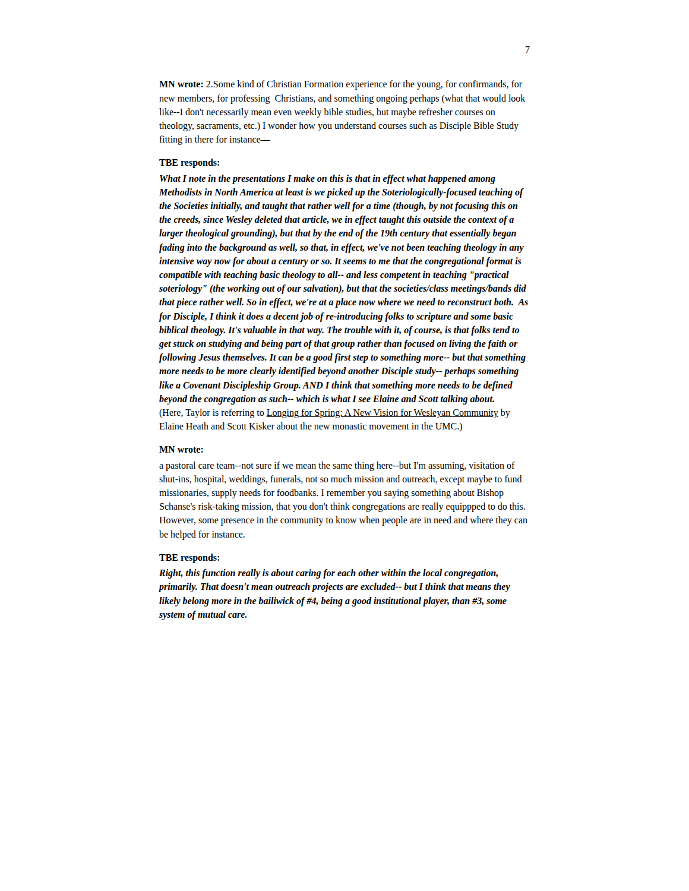7
MN wrote: 2.Some kind of Christian Formation experience for the young, for confirmands, for new members, for professing Christians, and something ongoing perhaps (what that would look like--I don't necessarily mean even weekly bible studies, but maybe refresher courses on theology, sacraments, etc.) I wonder how you understand courses such as Disciple Bible Study fitting in there for instance—
TBE responds:
What I note in the presentations I make on this is that in effect what happened among Methodists in North America at least is we picked up the Soteriologically-focused teaching of the Societies initially, and taught that rather well for a time (though, by not focusing this on the creeds, since Wesley deleted that article, we in effect taught this outside the context of a larger theological grounding), but that by the end of the 19th century that essentially began fading into the background as well, so that, in effect, we've not been teaching theology in any intensive way now for about a century or so. It seems to me that the congregational format is compatible with teaching basic theology to all-- and less competent in teaching "practical soteriology" (the working out of our salvation), but that the societies/class meetings/bands did that piece rather well. So in effect, we're at a place now where we need to reconstruct both. As for Disciple, I think it does a decent job of re-introducing folks to scripture and some basic biblical theology. It's valuable in that way. The trouble with it, of course, is that folks tend to get stuck on studying and being part of that group rather than focused on living the faith or following Jesus themselves. It can be a good first step to something more-- but that something more needs to be more clearly identified beyond another Disciple study-- perhaps something like a Covenant Discipleship Group. AND I think that something more needs to be defined beyond the congregation as such-- which is what I see Elaine and Scott talking about.
(Here, Taylor is referring to Longing for Spring: A New Vision for Wesleyan Community by Elaine Heath and Scott Kisker about the new monastic movement in the UMC.)
MN wrote:
a pastoral care team--not sure if we mean the same thing here--but I'm assuming, visitation of shut-ins, hospital, weddings, funerals, not so much mission and outreach, except maybe to fund missionaries, supply needs for foodbanks. I remember you saying something about Bishop Schanse's risk-taking mission, that you don't think congregations are really equippped to do this. However, some presence in the community to know when people are in need and where they can be helped for instance.
TBE responds:
Right, this function really is about caring for each other within the local congregation, primarily. That doesn't mean outreach projects are excluded-- but I think that means they likely belong more in the bailiwick of #4, being a good institutional player, than #3, some system of mutual care.